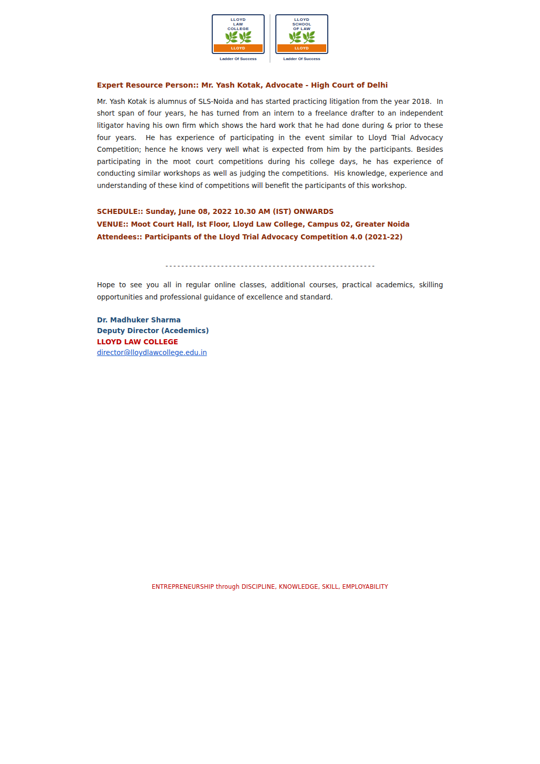| Lloyd Law College 🌿🌿 LLOYD Ladder Of Success | | Lloyd School of Law 🌿🌿 LLOYD Ladder Of Success |
Expert Resource Person:: Mr. Yash Kotak, Advocate - High Court of Delhi
Mr. Yash Kotak is alumnus of SLS-Noida and has started practicing litigation from the year 2018. In short span of four years, he has turned from an intern to a freelance drafter to an independent litigator having his own firm which shows the hard work that he had done during & prior to these four years. He has experience of participating in the event similar to Lloyd Trial Advocacy Competition; hence he knows very well what is expected from him by the participants. Besides participating in the moot court competitions during his college days, he has experience of conducting similar workshops as well as judging the competitions. His knowledge, experience and understanding of these kind of competitions will benefit the participants of this workshop.
SCHEDULE:: Sunday, June 08, 2022 10.30 AM (IST) ONWARDS
VENUE:: Moot Court Hall, Ist Floor, Lloyd Law College, Campus 02, Greater Noida
Attendees:: Participants of the Lloyd Trial Advocacy Competition 4.0 (2021-22)
-----------------------------------------------------
Hope to see you all in regular online classes, additional courses, practical academics, skilling opportunities and professional guidance of excellence and standard.
Dr. Madhuker Sharma
Deputy Director (Acedemics)
LLOYD LAW COLLEGE
director@lloydlawcollege.edu.in
ENTREPRENEURSHIP through DISCIPLINE, KNOWLEDGE, SKILL, EMPLOYABILITY